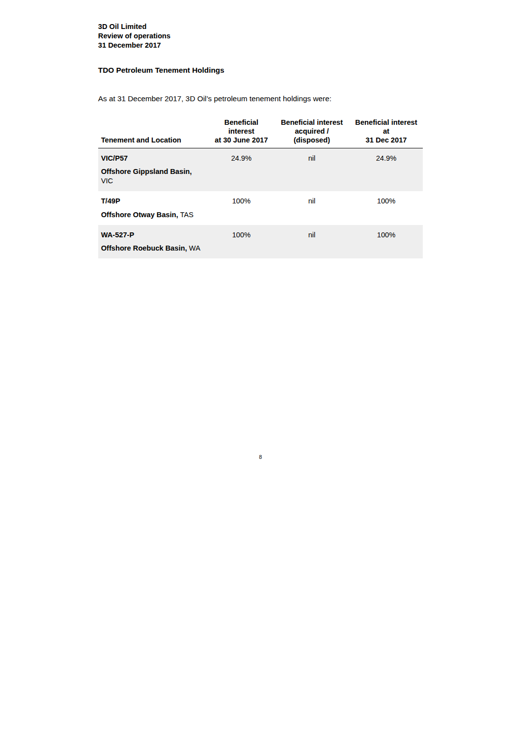3D Oil Limited
Review of operations
31 December 2017
TDO Petroleum Tenement Holdings
As at 31 December 2017, 3D Oil’s petroleum tenement holdings were:
| Tenement and Location | Beneficial interest at 30 June 2017 | Beneficial interest acquired / (disposed) | Beneficial interest at 31 Dec 2017 |
| --- | --- | --- | --- |
| VIC/P57 Offshore Gippsland Basin, VIC | 24.9% | nil | 24.9% |
| T/49P Offshore Otway Basin, TAS | 100% | nil | 100% |
| WA-527-P Offshore Roebuck Basin, WA | 100% | nil | 100% |
8